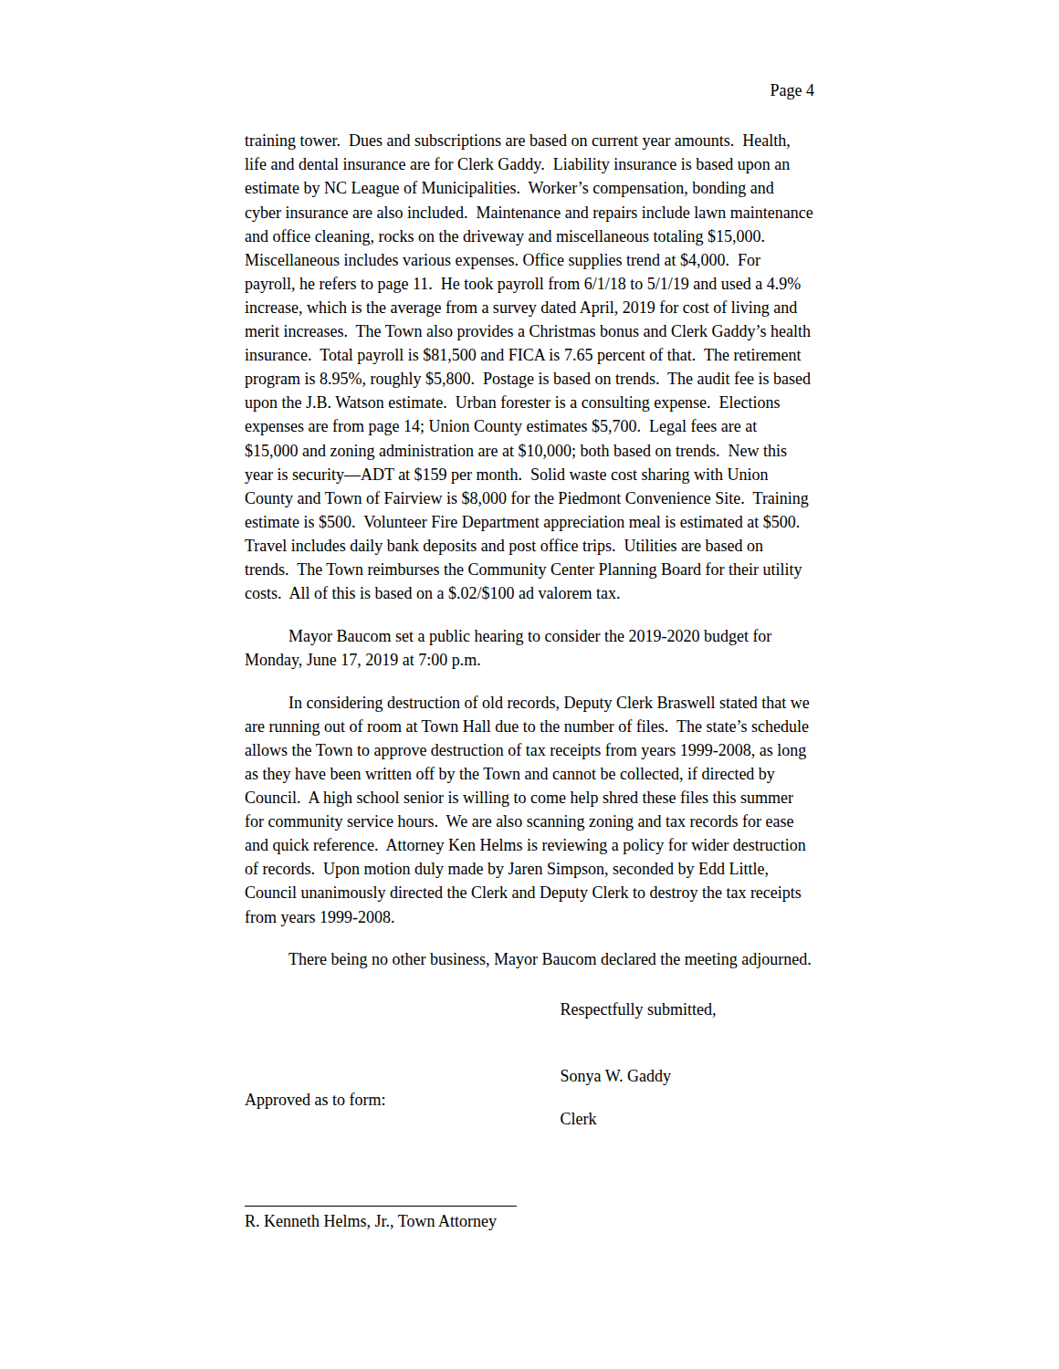Page 4
training tower. Dues and subscriptions are based on current year amounts. Health, life and dental insurance are for Clerk Gaddy. Liability insurance is based upon an estimate by NC League of Municipalities. Worker’s compensation, bonding and cyber insurance are also included. Maintenance and repairs include lawn maintenance and office cleaning, rocks on the driveway and miscellaneous totaling $15,000. Miscellaneous includes various expenses. Office supplies trend at $4,000. For payroll, he refers to page 11. He took payroll from 6/1/18 to 5/1/19 and used a 4.9% increase, which is the average from a survey dated April, 2019 for cost of living and merit increases. The Town also provides a Christmas bonus and Clerk Gaddy’s health insurance. Total payroll is $81,500 and FICA is 7.65 percent of that. The retirement program is 8.95%, roughly $5,800. Postage is based on trends. The audit fee is based upon the J.B. Watson estimate. Urban forester is a consulting expense. Elections expenses are from page 14; Union County estimates $5,700. Legal fees are at $15,000 and zoning administration are at $10,000; both based on trends. New this year is security—ADT at $159 per month. Solid waste cost sharing with Union County and Town of Fairview is $8,000 for the Piedmont Convenience Site. Training estimate is $500. Volunteer Fire Department appreciation meal is estimated at $500. Travel includes daily bank deposits and post office trips. Utilities are based on trends. The Town reimburses the Community Center Planning Board for their utility costs. All of this is based on a $.02/$100 ad valorem tax.
Mayor Baucom set a public hearing to consider the 2019-2020 budget for Monday, June 17, 2019 at 7:00 p.m.
In considering destruction of old records, Deputy Clerk Braswell stated that we are running out of room at Town Hall due to the number of files. The state’s schedule allows the Town to approve destruction of tax receipts from years 1999-2008, as long as they have been written off by the Town and cannot be collected, if directed by Council. A high school senior is willing to come help shred these files this summer for community service hours. We are also scanning zoning and tax records for ease and quick reference. Attorney Ken Helms is reviewing a policy for wider destruction of records. Upon motion duly made by Jaren Simpson, seconded by Edd Little, Council unanimously directed the Clerk and Deputy Clerk to destroy the tax receipts from years 1999-2008.
There being no other business, Mayor Baucom declared the meeting adjourned.
Respectfully submitted,
Sonya W. Gaddy
Approved as to form:
Clerk
R. Kenneth Helms, Jr., Town Attorney